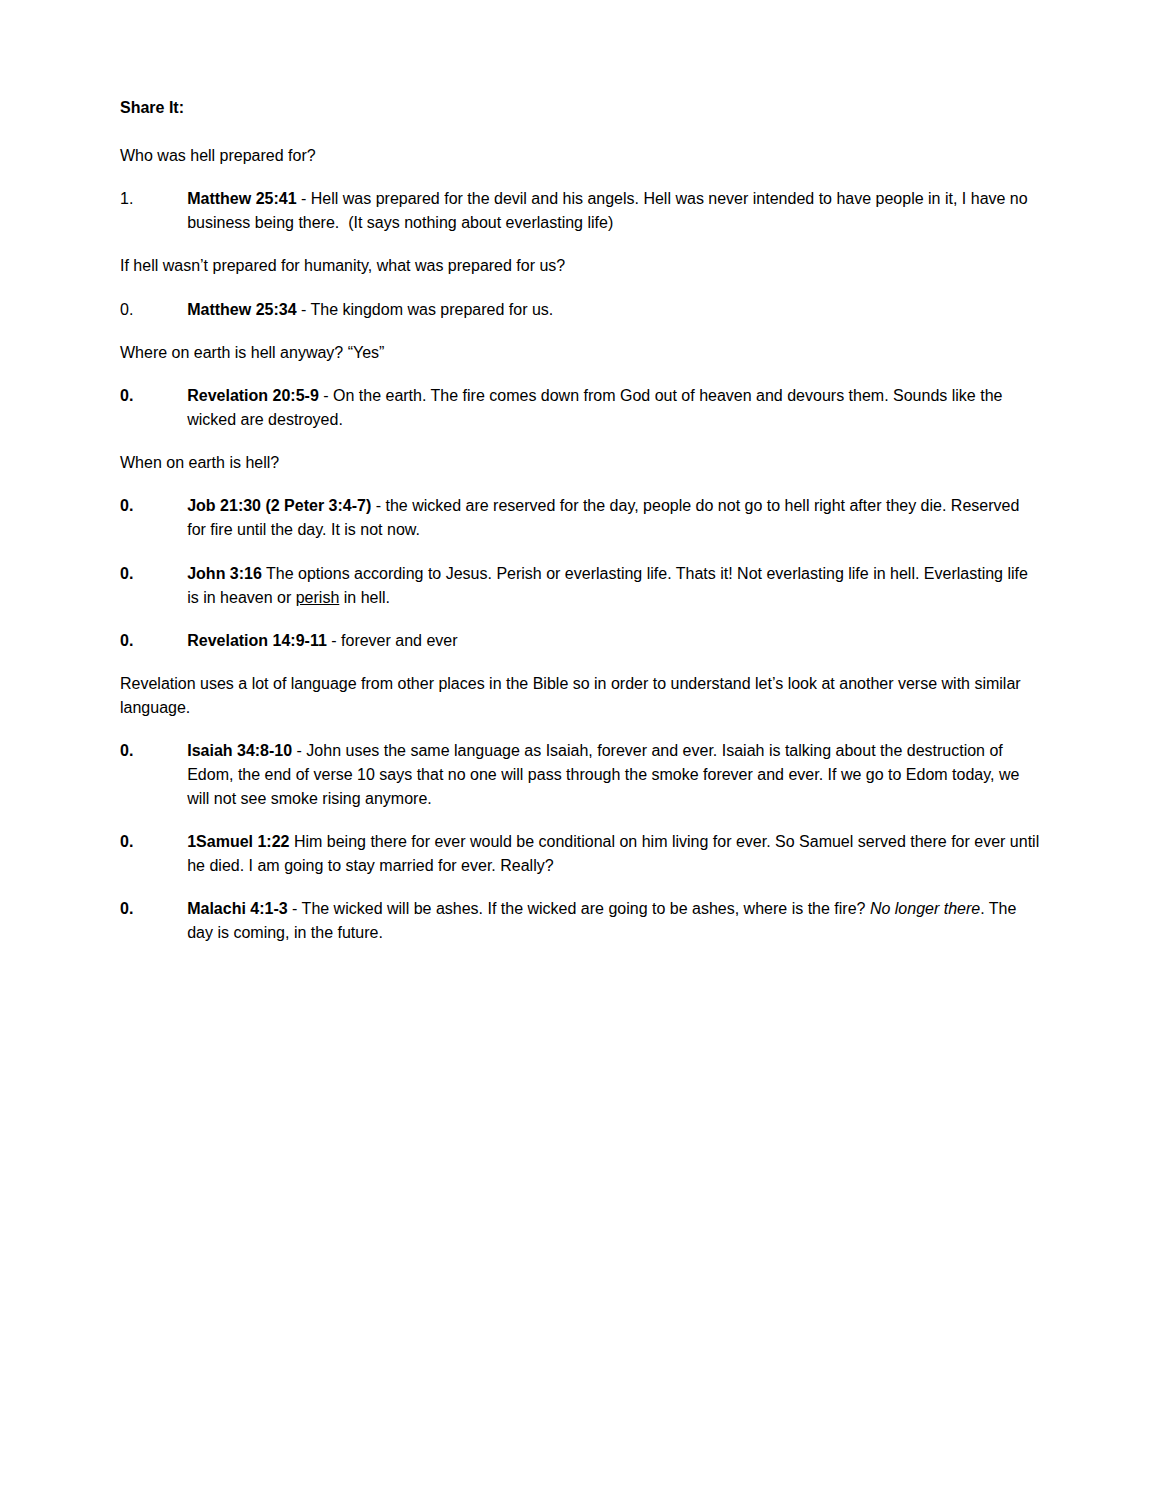Share It:
Who was hell prepared for?
Matthew 25:41 - Hell was prepared for the devil and his angels. Hell was never intended to have people in it, I have no business being there. (It says nothing about everlasting life)
If hell wasn’t prepared for humanity, what was prepared for us?
Matthew 25:34 - The kingdom was prepared for us.
Where on earth is hell anyway? “Yes”
Revelation 20:5-9 - On the earth. The fire comes down from God out of heaven and devours them. Sounds like the wicked are destroyed.
When on earth is hell?
Job 21:30 (2 Peter 3:4-7) - the wicked are reserved for the day, people do not go to hell right after they die. Reserved for fire until the day. It is not now.
John 3:16 The options according to Jesus. Perish or everlasting life. Thats it! Not everlasting life in hell. Everlasting life is in heaven or perish in hell.
Revelation 14:9-11 - forever and ever
Revelation uses a lot of language from other places in the Bible so in order to understand let’s look at another verse with similar language.
Isaiah 34:8-10 - John uses the same language as Isaiah, forever and ever. Isaiah is talking about the destruction of Edom, the end of verse 10 says that no one will pass through the smoke forever and ever. If we go to Edom today, we will not see smoke rising anymore.
1Samuel 1:22 Him being there for ever would be conditional on him living for ever. So Samuel served there for ever until he died. I am going to stay married for ever. Really?
Malachi 4:1-3 - The wicked will be ashes. If the wicked are going to be ashes, where is the fire? No longer there. The day is coming, in the future.